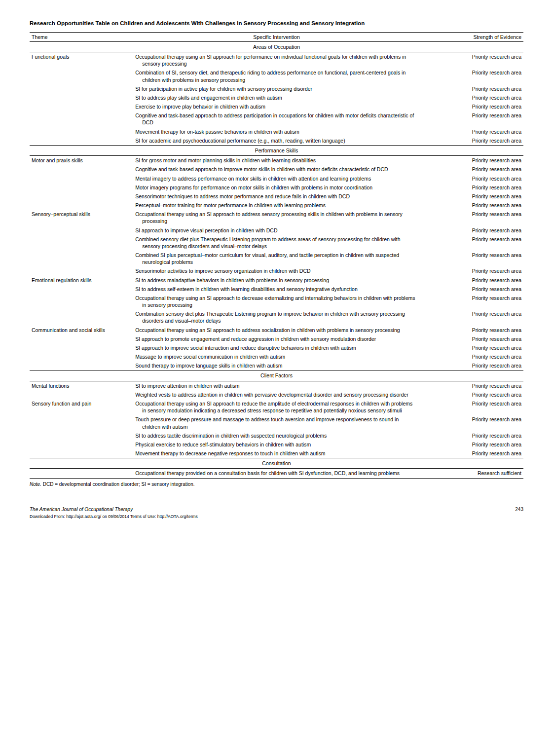Research Opportunities Table on Children and Adolescents With Challenges in Sensory Processing and Sensory Integration
| Theme | Specific Intervention | Strength of Evidence |
| --- | --- | --- |
| Areas of Occupation |
| Functional goals | Occupational therapy using an SI approach for performance on individual functional goals for children with problems in sensory processing | Priority research area |
| | Combination of SI, sensory diet, and therapeutic riding to address performance on functional, parent-centered goals in children with problems in sensory processing | Priority research area |
| | SI for participation in active play for children with sensory processing disorder | Priority research area |
| | SI to address play skills and engagement in children with autism | Priority research area |
| | Exercise to improve play behavior in children with autism | Priority research area |
| | Cognitive and task-based approach to address participation in occupations for children with motor deficits characteristic of DCD | Priority research area |
| | Movement therapy for on-task passive behaviors in children with autism | Priority research area |
| | SI for academic and psychoeducational performance (e.g., math, reading, written language) | Priority research area |
| Performance Skills |
| Motor and praxis skills | SI for gross motor and motor planning skills in children with learning disabilities | Priority research area |
| | Cognitive and task-based approach to improve motor skills in children with motor deficits characteristic of DCD | Priority research area |
| | Mental imagery to address performance on motor skills in children with attention and learning problems | Priority research area |
| | Motor imagery programs for performance on motor skills in children with problems in motor coordination | Priority research area |
| | Sensorimotor techniques to address motor performance and reduce falls in children with DCD | Priority research area |
| | Perceptual–motor training for motor performance in children with learning problems | Priority research area |
| Sensory–perceptual skills | Occupational therapy using an SI approach to address sensory processing skills in children with problems in sensory processing | Priority research area |
| | SI approach to improve visual perception in children with DCD | Priority research area |
| | Combined sensory diet plus Therapeutic Listening program to address areas of sensory processing for children with sensory processing disorders and visual–motor delays | Priority research area |
| | Combined SI plus perceptual–motor curriculum for visual, auditory, and tactile perception in children with suspected neurological problems | Priority research area |
| | Sensorimotor activities to improve sensory organization in children with DCD | Priority research area |
| Emotional regulation skills | SI to address maladaptive behaviors in children with problems in sensory processing | Priority research area |
| | SI to address self-esteem in children with learning disabilities and sensory integrative dysfunction | Priority research area |
| | Occupational therapy using an SI approach to decrease externalizing and internalizing behaviors in children with problems in sensory processing | Priority research area |
| | Combination sensory diet plus Therapeutic Listening program to improve behavior in children with sensory processing disorders and visual–motor delays | Priority research area |
| Communication and social skills | Occupational therapy using an SI approach to address socialization in children with problems in sensory processing | Priority research area |
| | SI approach to promote engagement and reduce aggression in children with sensory modulation disorder | Priority research area |
| | SI approach to improve social interaction and reduce disruptive behaviors in children with autism | Priority research area |
| | Massage to improve social communication in children with autism | Priority research area |
| | Sound therapy to improve language skills in children with autism | Priority research area |
| Client Factors |
| Mental functions | SI to improve attention in children with autism | Priority research area |
| | Weighted vests to address attention in children with pervasive developmental disorder and sensory processing disorder | Priority research area |
| Sensory function and pain | Occupational therapy using an SI approach to reduce the amplitude of electrodermal responses in children with problems in sensory modulation indicating a decreased stress response to repetitive and potentially noxious sensory stimuli | Priority research area |
| | Touch pressure or deep pressure and massage to address touch aversion and improve responsiveness to sound in children with autism | Priority research area |
| | SI to address tactile discrimination in children with suspected neurological problems | Priority research area |
| | Physical exercise to reduce self-stimulatory behaviors in children with autism | Priority research area |
| | Movement therapy to decrease negative responses to touch in children with autism | Priority research area |
| Consultation |
| | Occupational therapy provided on a consultation basis for children with SI dysfunction, DCD, and learning problems | Research sufficient |
Note. DCD = developmental coordination disorder; SI = sensory integration.
The American Journal of Occupational Therapy
Downloaded From: http://ajot.aota.org/ on 09/06/2014 Terms of Use: http://AOTA.org/terms
243